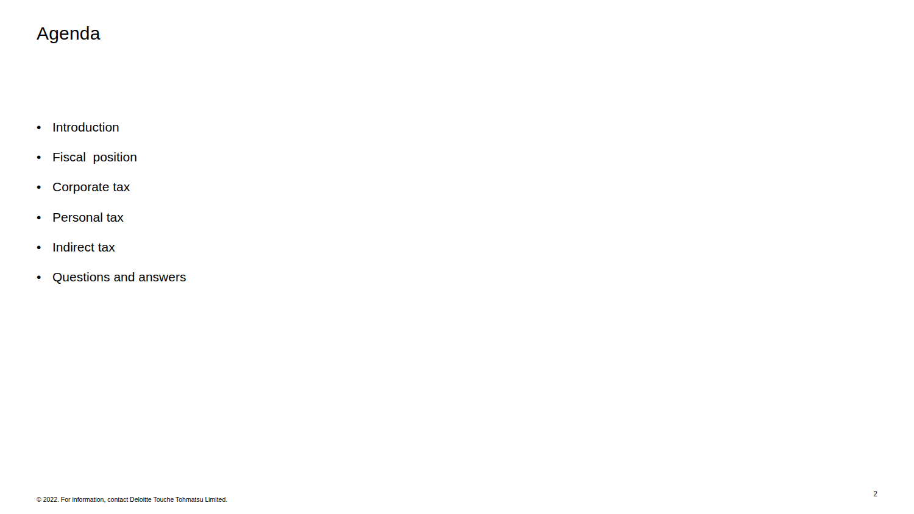Agenda
Introduction
Fiscal position
Corporate tax
Personal tax
Indirect tax
Questions and answers
© 2022. For information, contact Deloitte Touche Tohmatsu Limited.
2